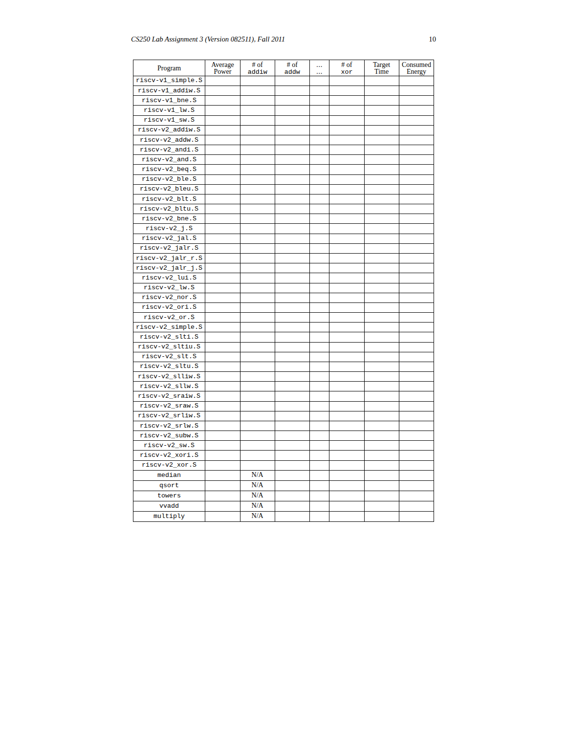CS250 Lab Assignment 3 (Version 082511), Fall 2011 10
| Program | Average Power | # of addiw | # of addw | ... ... | # of xor | Target Time | Consumed Energy |
| --- | --- | --- | --- | --- | --- | --- | --- |
| riscv-v1_simple.S | | | | | | | |
| riscv-v1_addiw.S | | | | | | | |
| riscv-v1_bne.S | | | | | | | |
| riscv-v1_lw.S | | | | | | | |
| riscv-v1_sw.S | | | | | | | |
| riscv-v2_addiw.S | | | | | | | |
| riscv-v2_addw.S | | | | | | | |
| riscv-v2_andi.S | | | | | | | |
| riscv-v2_and.S | | | | | | | |
| riscv-v2_beq.S | | | | | | | |
| riscv-v2_ble.S | | | | | | | |
| riscv-v2_bleu.S | | | | | | | |
| riscv-v2_blt.S | | | | | | | |
| riscv-v2_bltu.S | | | | | | | |
| riscv-v2_bne.S | | | | | | | |
| riscv-v2_j.S | | | | | | | |
| riscv-v2_jal.S | | | | | | | |
| riscv-v2_jalr.S | | | | | | | |
| riscv-v2_jalr_r.S | | | | | | | |
| riscv-v2_jalr_j.S | | | | | | | |
| riscv-v2_lui.S | | | | | | | |
| riscv-v2_lw.S | | | | | | | |
| riscv-v2_nor.S | | | | | | | |
| riscv-v2_ori.S | | | | | | | |
| riscv-v2_or.S | | | | | | | |
| riscv-v2_simple.S | | | | | | | |
| riscv-v2_slti.S | | | | | | | |
| riscv-v2_sltiu.S | | | | | | | |
| riscv-v2_slt.S | | | | | | | |
| riscv-v2_sltu.S | | | | | | | |
| riscv-v2_slliw.S | | | | | | | |
| riscv-v2_sllw.S | | | | | | | |
| riscv-v2_sraiw.S | | | | | | | |
| riscv-v2_sraw.S | | | | | | | |
| riscv-v2_srliw.S | | | | | | | |
| riscv-v2_srlw.S | | | | | | | |
| riscv-v2_subw.S | | | | | | | |
| riscv-v2_sw.S | | | | | | | |
| riscv-v2_xori.S | | | | | | | |
| riscv-v2_xor.S | | | | | | | |
| median | | N/A | | | | | |
| qsort | | N/A | | | | | |
| towers | | N/A | | | | | |
| vvadd | | N/A | | | | | |
| multiply | | N/A | | | | | |